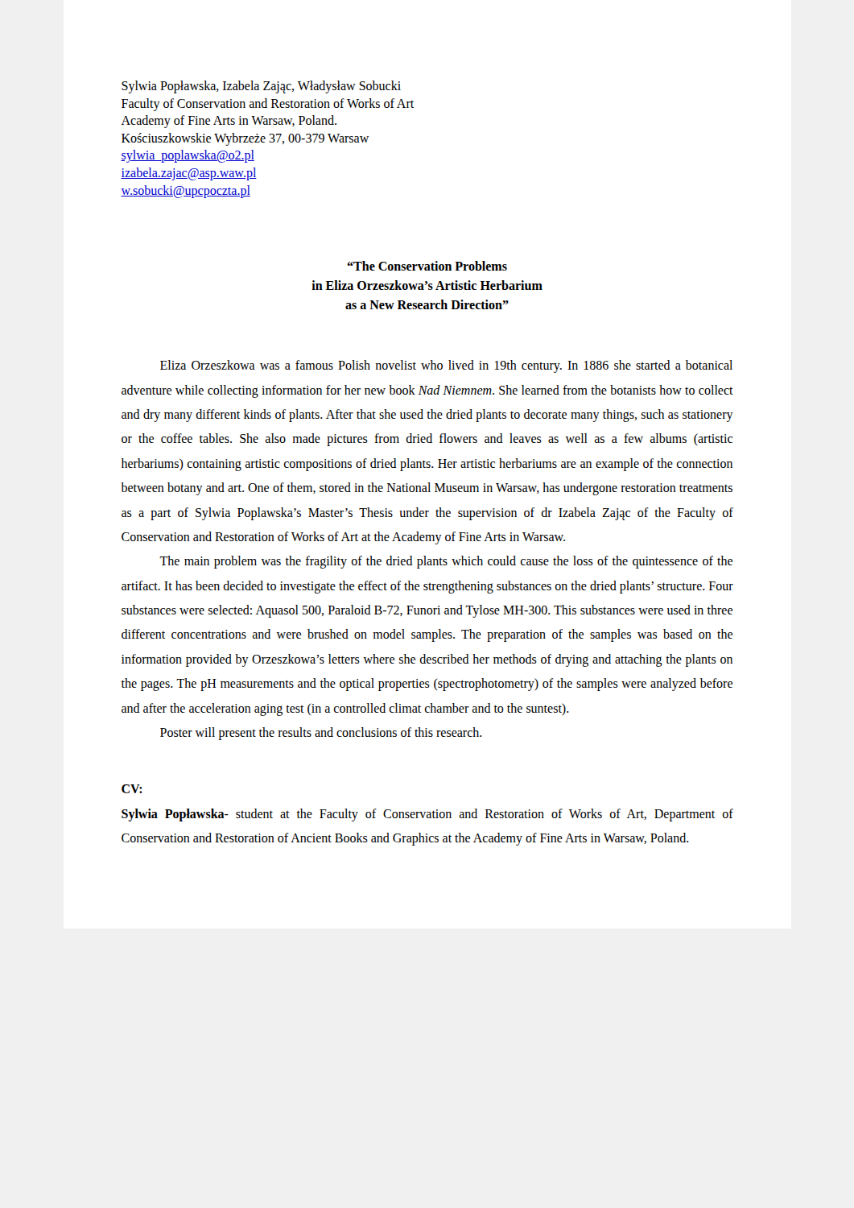Sylwia Popławska, Izabela Zając, Władysław Sobucki
Faculty of Conservation and Restoration of Works of Art
Academy of Fine Arts in Warsaw, Poland.
Kościuszkowskie Wybrzeże 37, 00-379 Warsaw
sylwia_poplawska@o2.pl
izabela.zajac@asp.waw.pl
w.sobucki@upcpoczta.pl
“The Conservation Problems
in Eliza Orzeszkowa’s Artistic Herbarium
as a New Research Direction”
Eliza Orzeszkowa was a famous Polish novelist who lived in 19th century. In 1886 she started a botanical adventure while collecting information for her new book Nad Niemnem. She learned from the botanists how to collect and dry many different kinds of plants. After that she used the dried plants to decorate many things, such as stationery or the coffee tables. She also made pictures from dried flowers and leaves as well as a few albums (artistic herbariums) containing artistic compositions of dried plants. Her artistic herbariums are an example of the connection between botany and art. One of them, stored in the National Museum in Warsaw, has undergone restoration treatments as a part of Sylwia Poplawska’s Master’s Thesis under the supervision of dr Izabela Zając of the Faculty of Conservation and Restoration of Works of Art at the Academy of Fine Arts in Warsaw.
The main problem was the fragility of the dried plants which could cause the loss of the quintessence of the artifact. It has been decided to investigate the effect of the strengthening substances on the dried plants’ structure. Four substances were selected: Aquasol 500, Paraloid B-72, Funori and Tylose MH-300. This substances were used in three different concentrations and were brushed on model samples. The preparation of the samples was based on the information provided by Orzeszkowa’s letters where she described her methods of drying and attaching the plants on the pages. The pH measurements and the optical properties (spectrophotometry) of the samples were analyzed before and after the acceleration aging test (in a controlled climat chamber and to the suntest).
Poster will present the results and conclusions of this research.
CV:
Sylwia Popławska- student at the Faculty of Conservation and Restoration of Works of Art, Department of Conservation and Restoration of Ancient Books and Graphics at the Academy of Fine Arts in Warsaw, Poland.